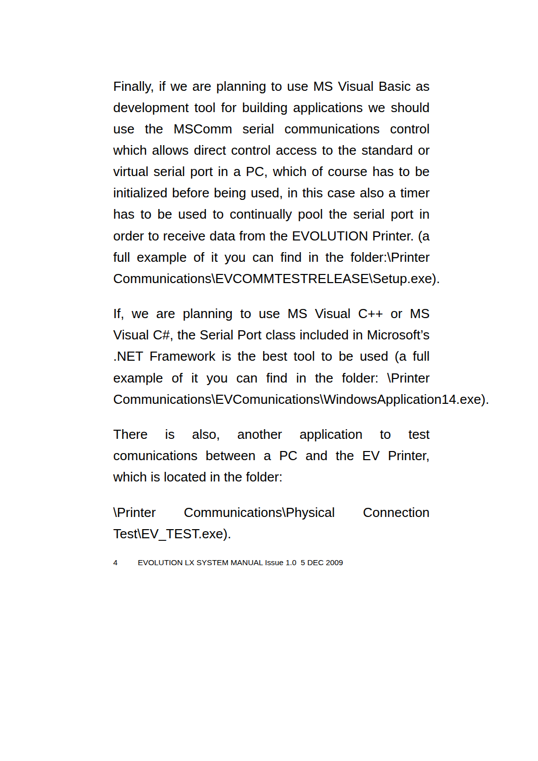Finally, if we are planning to use MS Visual Basic as development tool for building applications we should use the MSComm serial communications control which allows direct control access to the standard or virtual serial port in a PC, which of course has to be initialized before being used, in this case also a timer has to be used to continually pool the serial port in order to receive data from the EVOLUTION Printer. (a full example of it you can find in the folder:\Printer Communications\EVCOMMTESTRELEASE\Setup.exe).
If, we are planning to use MS Visual C++ or MS Visual C#, the Serial Port class included in Microsoft’s .NET Framework is the best tool to be used (a full example of it you can find in the folder: \Printer Communications\EVComunications\WindowsApplication14.exe).
There is also, another application to test comunications between a PC and the EV Printer, which is located in the folder:
\Printer Communications\Physical Connection Test\EV_TEST.exe).
4 EVOLUTION LX SYSTEM MANUAL Issue 1.0 5 DEC 2009